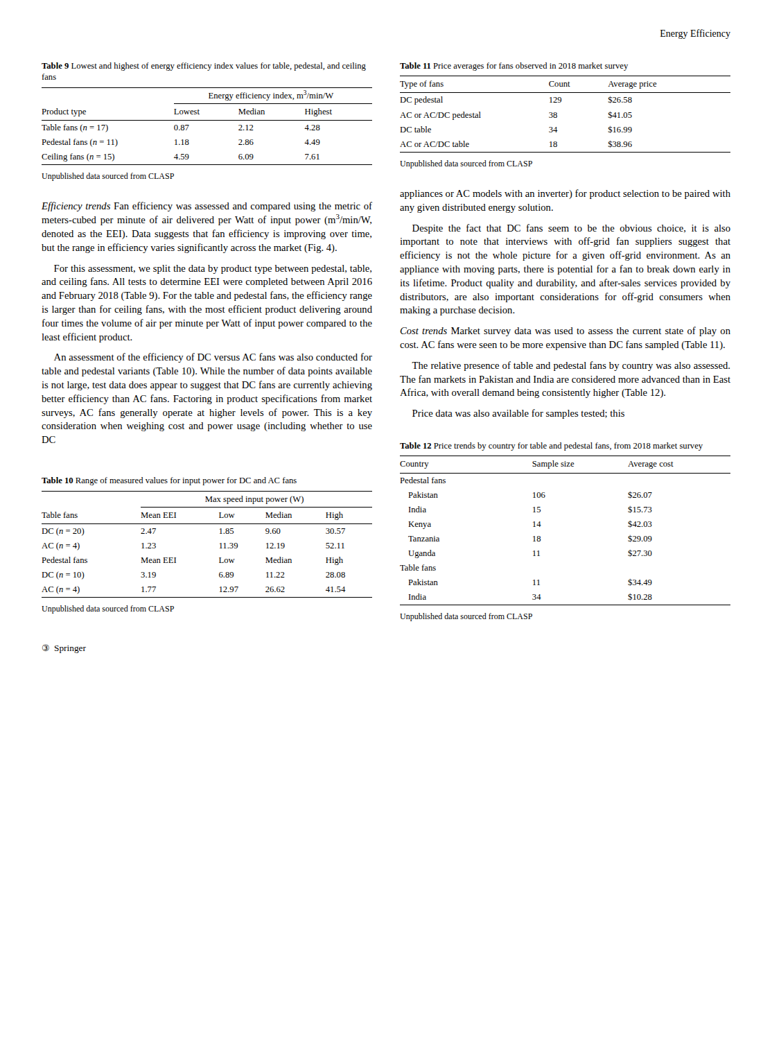Energy Efficiency
Table 9 Lowest and highest of energy efficiency index values for table, pedestal, and ceiling fans
| | Energy efficiency index, m 3 /min/W |
| --- | --- |
| Product type | Lowest | Median | Highest |
| Table fans ( n = 17) | 0.87 | 2.12 | 4.28 |
| Pedestal fans ( n = 11) | 1.18 | 2.86 | 4.49 |
| Ceiling fans ( n = 15) | 4.59 | 6.09 | 7.61 |
Unpublished data sourced from CLASP
Efficiency trends Fan efficiency was assessed and compared using the metric of meters-cubed per minute of air delivered per Watt of input power (m3/min/W, denoted as the EEI). Data suggests that fan efficiency is improving over time, but the range in efficiency varies significantly across the market (Fig. 4).
For this assessment, we split the data by product type between pedestal, table, and ceiling fans. All tests to determine EEI were completed between April 2016 and February 2018 (Table 9). For the table and pedestal fans, the efficiency range is larger than for ceiling fans, with the most efficient product delivering around four times the volume of air per minute per Watt of input power compared to the least efficient product.
An assessment of the efficiency of DC versus AC fans was also conducted for table and pedestal variants (Table 10). While the number of data points available is not large, test data does appear to suggest that DC fans are currently achieving better efficiency than AC fans. Factoring in product specifications from market surveys, AC fans generally operate at higher levels of power. This is a key consideration when weighing cost and power usage (including whether to use DC
Table 10 Range of measured values for input power for DC and AC fans
| | Max speed input power (W) |
| --- | --- |
| Table fans | Mean EEI | Low | Median | High |
| DC ( n = 20) | 2.47 | 1.85 | 9.60 | 30.57 |
| AC ( n = 4) | 1.23 | 11.39 | 12.19 | 52.11 |
| Pedestal fans | Mean EEI | Low | Median | High |
| DC ( n = 10) | 3.19 | 6.89 | 11.22 | 28.08 |
| AC ( n = 4) | 1.77 | 12.97 | 26.62 | 41.54 |
Unpublished data sourced from CLASP
③ Springer
Table 11 Price averages for fans observed in 2018 market survey
| Type of fans | Count | Average price |
| --- | --- | --- |
| DC pedestal | 129 | $26.58 |
| AC or AC/DC pedestal | 38 | $41.05 |
| DC table | 34 | $16.99 |
| AC or AC/DC table | 18 | $38.96 |
Unpublished data sourced from CLASP
appliances or AC models with an inverter) for product selection to be paired with any given distributed energy solution.
Despite the fact that DC fans seem to be the obvious choice, it is also important to note that interviews with off-grid fan suppliers suggest that efficiency is not the whole picture for a given off-grid environment. As an appliance with moving parts, there is potential for a fan to break down early in its lifetime. Product quality and durability, and after-sales services provided by distributors, are also important considerations for off-grid consumers when making a purchase decision.
Cost trends Market survey data was used to assess the current state of play on cost. AC fans were seen to be more expensive than DC fans sampled (Table 11).
The relative presence of table and pedestal fans by country was also assessed. The fan markets in Pakistan and India are considered more advanced than in East Africa, with overall demand being consistently higher (Table 12).
Price data was also available for samples tested; this
Table 12 Price trends by country for table and pedestal fans, from 2018 market survey
| Country | Sample size | Average cost |
| --- | --- | --- |
| Pedestal fans | | |
| Pakistan | 106 | $26.07 |
| India | 15 | $15.73 |
| Kenya | 14 | $42.03 |
| Tanzania | 18 | $29.09 |
| Uganda | 11 | $27.30 |
| Table fans | | |
| Pakistan | 11 | $34.49 |
| India | 34 | $10.28 |
Unpublished data sourced from CLASP